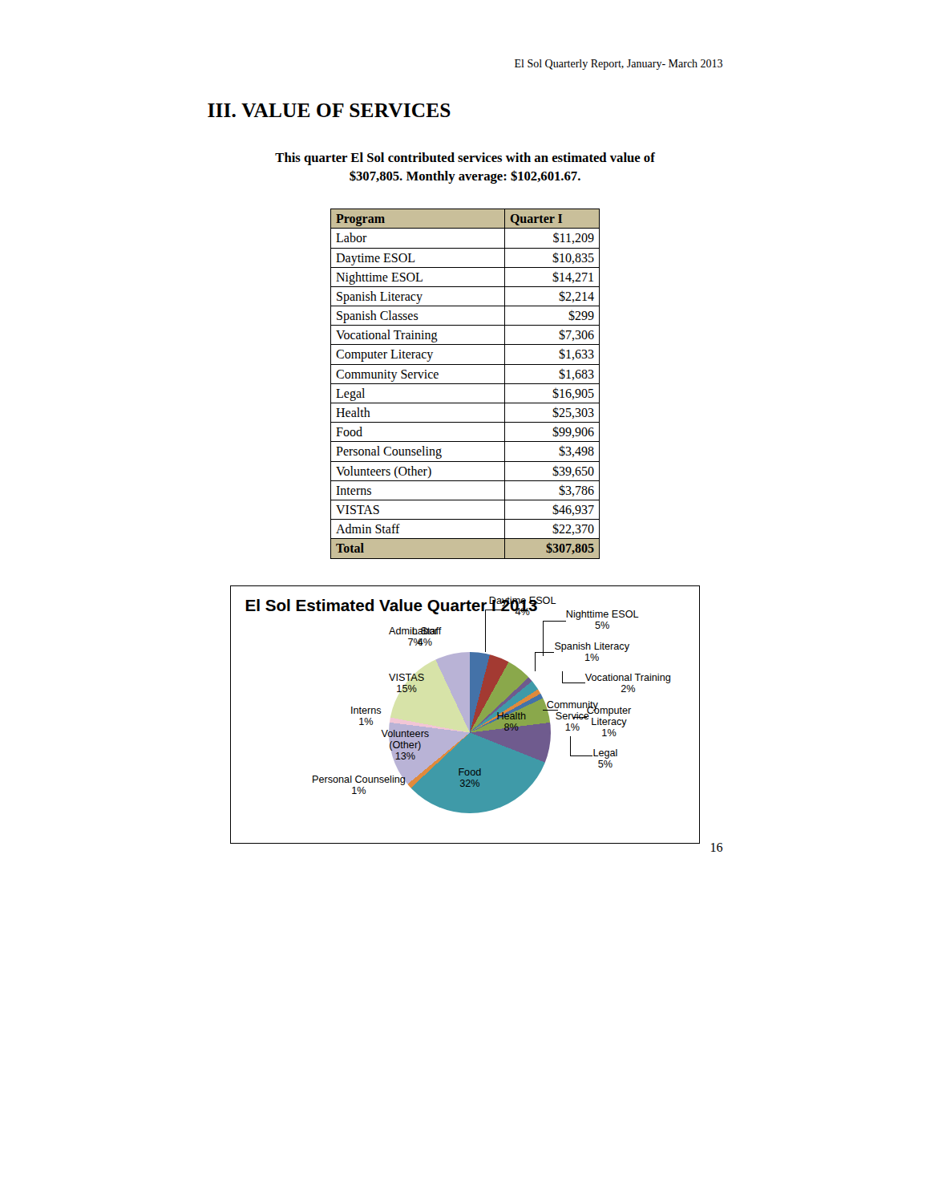El Sol Quarterly Report, January- March 2013
III. VALUE OF SERVICES
This quarter El Sol contributed services with an estimated value of $307,805. Monthly average: $102,601.67.
| Program | Quarter I |
| --- | --- |
| Labor | $11,209 |
| Daytime ESOL | $10,835 |
| Nighttime ESOL | $14,271 |
| Spanish Literacy | $2,214 |
| Spanish Classes | $299 |
| Vocational Training | $7,306 |
| Computer Literacy | $1,633 |
| Community Service | $1,683 |
| Legal | $16,905 |
| Health | $25,303 |
| Food | $99,906 |
| Personal Counseling | $3,498 |
| Volunteers (Other) | $39,650 |
| Interns | $3,786 |
| VISTAS | $46,937 |
| Admin Staff | $22,370 |
| Total | $307,805 |
El Sol Estimated Value Quarter I 2013
Labor
4%
Daytime ESOL
4%
Nighttime ESOL
5%
Spanish Literacy
1%
Vocational Training
2%
Community
Service
1%
Computer
Literacy
1%
Legal
5%
Health
8%
Food
32%
Personal Counseling
1%
Volunteers
(Other)
13%
Interns
1%
VISTAS
15%
Admin Staff
7%
16